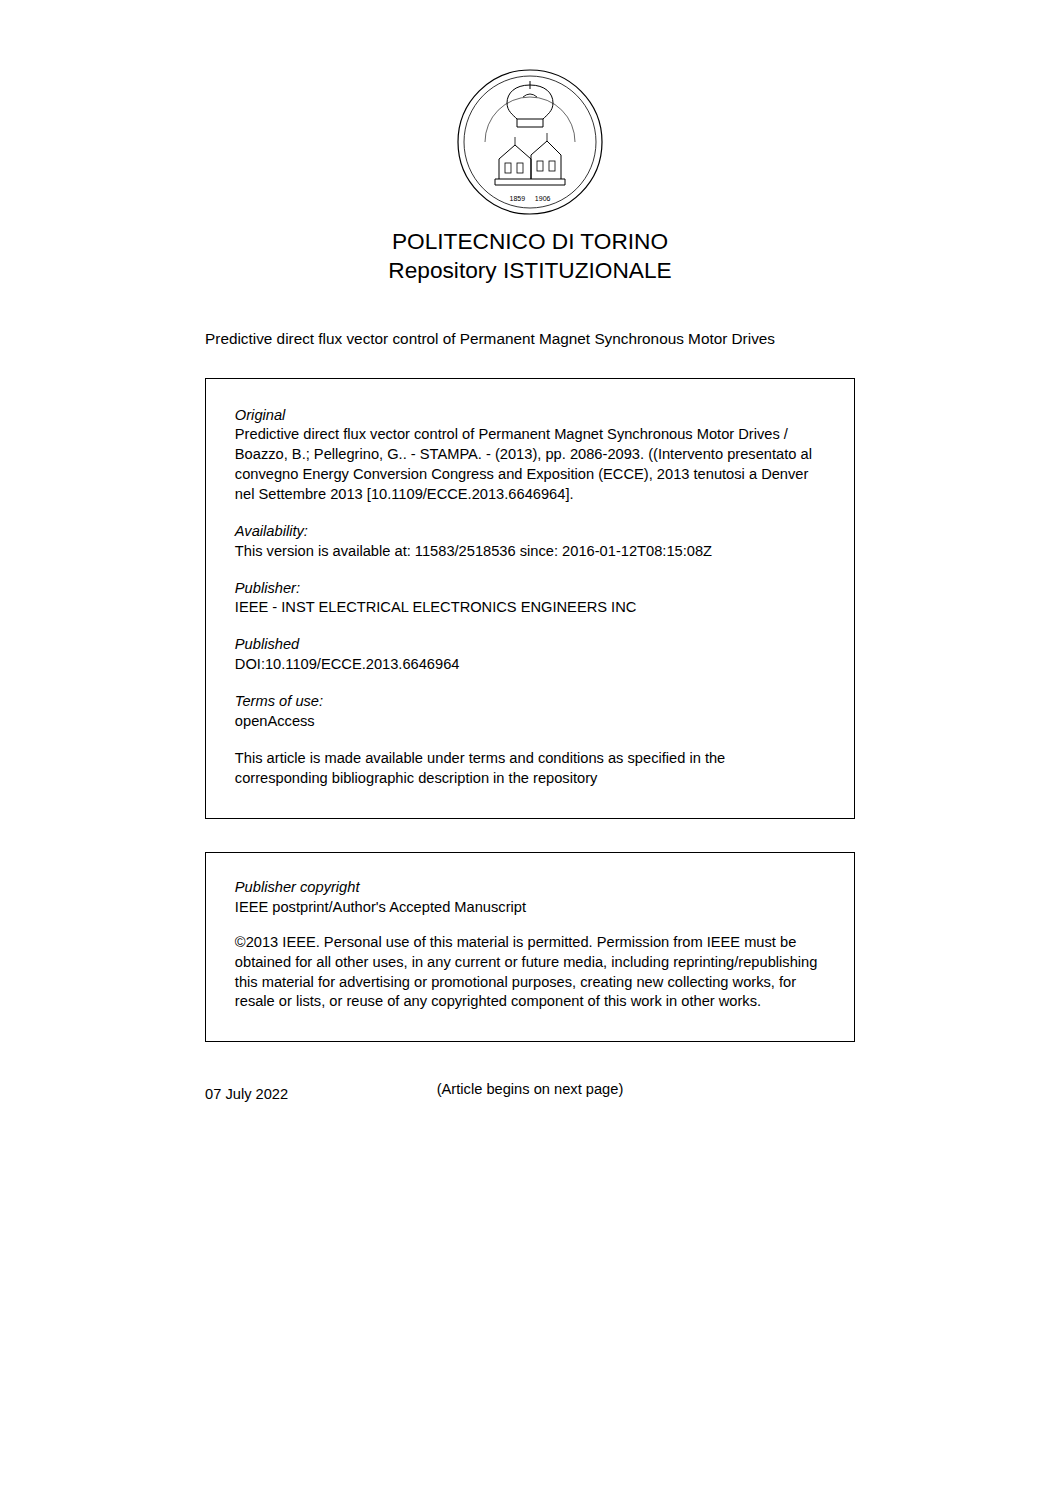1859 1906
POLITECNICO DI TORINO Repository ISTITUZIONALE
Predictive direct flux vector control of Permanent Magnet Synchronous Motor Drives
Original Predictive direct flux vector control of Permanent Magnet Synchronous Motor Drives / Boazzo, B.; Pellegrino, G.. - STAMPA. - (2013), pp. 2086-2093. ((Intervento presentato al convegno Energy Conversion Congress and Exposition (ECCE), 2013 tenutosi a Denver nel Settembre 2013 [10.1109/ECCE.2013.6646964].
Availability: This version is available at: 11583/2518536 since: 2016-01-12T08:15:08Z
Publisher: IEEE - INST ELECTRICAL ELECTRONICS ENGINEERS INC
Published DOI:10.1109/ECCE.2013.6646964
Terms of use: openAccess
This article is made available under terms and conditions as specified in the corresponding bibliographic description in the repository
Publisher copyright
IEEE postprint/Author's Accepted Manuscript
©2013 IEEE. Personal use of this material is permitted. Permission from IEEE must be obtained for all other uses, in any current or future media, including reprinting/republishing this material for advertising or promotional purposes, creating new collecting works, for resale or lists, or reuse of any copyrighted component of this work in other works.
(Article begins on next page)
07 July 2022